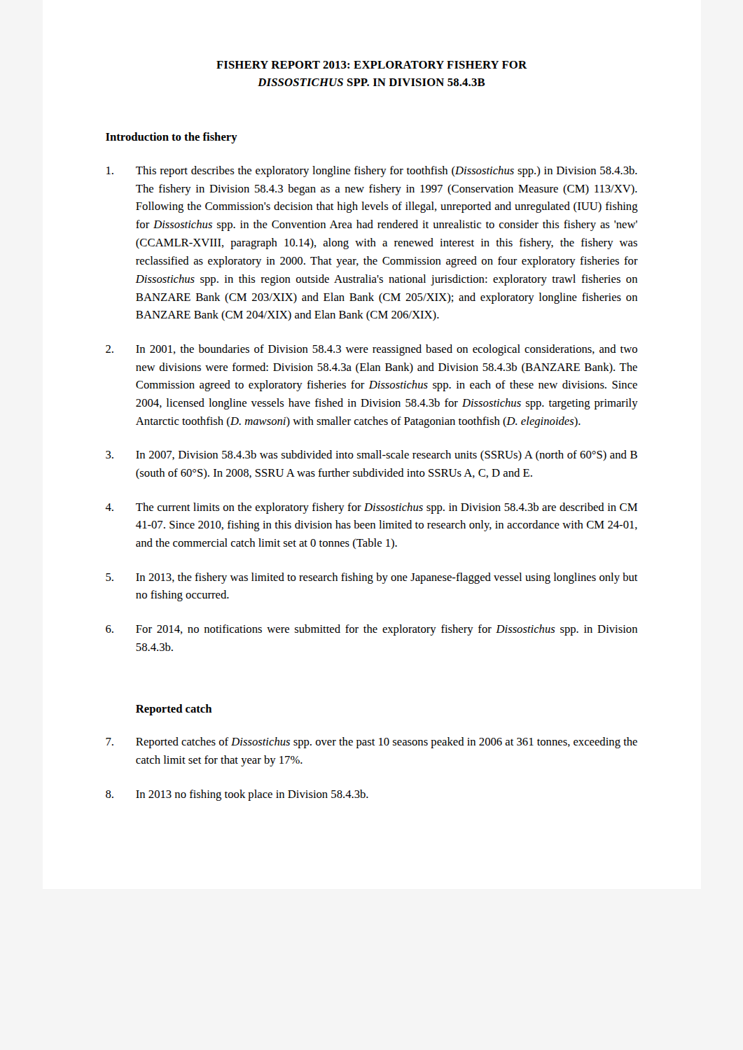Fishery Report 2013: Exploratory Fishery for
Dissostichus spp. in Division 58.4.3b
Introduction to the fishery
1.
This report describes the exploratory longline fishery for toothfish (Dissostichus spp.) in Division 58.4.3b. The fishery in Division 58.4.3 began as a new fishery in 1997 (Conservation Measure (CM) 113/XV). Following the Commission's decision that high levels of illegal, unreported and unregulated (IUU) fishing for Dissostichus spp. in the Convention Area had rendered it unrealistic to consider this fishery as 'new' (CCAMLR-XVIII, paragraph 10.14), along with a renewed interest in this fishery, the fishery was reclassified as exploratory in 2000. That year, the Commission agreed on four exploratory fisheries for Dissostichus spp. in this region outside Australia's national jurisdiction: exploratory trawl fisheries on BANZARE Bank (CM 203/XIX) and Elan Bank (CM 205/XIX); and exploratory longline fisheries on BANZARE Bank (CM 204/XIX) and Elan Bank (CM 206/XIX).
2.
In 2001, the boundaries of Division 58.4.3 were reassigned based on ecological considerations, and two new divisions were formed: Division 58.4.3a (Elan Bank) and Division 58.4.3b (BANZARE Bank). The Commission agreed to exploratory fisheries for Dissostichus spp. in each of these new divisions. Since 2004, licensed longline vessels have fished in Division 58.4.3b for Dissostichus spp. targeting primarily Antarctic toothfish (D. mawsoni) with smaller catches of Patagonian toothfish (D. eleginoides).
3.
In 2007, Division 58.4.3b was subdivided into small-scale research units (SSRUs) A (north of 60°S) and B (south of 60°S). In 2008, SSRU A was further subdivided into SSRUs A, C, D and E.
4.
The current limits on the exploratory fishery for Dissostichus spp. in Division 58.4.3b are described in CM 41-07. Since 2010, fishing in this division has been limited to research only, in accordance with CM 24-01, and the commercial catch limit set at 0 tonnes (Table 1).
5.
In 2013, the fishery was limited to research fishing by one Japanese-flagged vessel using longlines only but no fishing occurred.
6.
For 2014, no notifications were submitted for the exploratory fishery for Dissostichus spp. in Division 58.4.3b.
Reported catch
7.
Reported catches of Dissostichus spp. over the past 10 seasons peaked in 2006 at 361 tonnes, exceeding the catch limit set for that year by 17%.
8.
In 2013 no fishing took place in Division 58.4.3b.